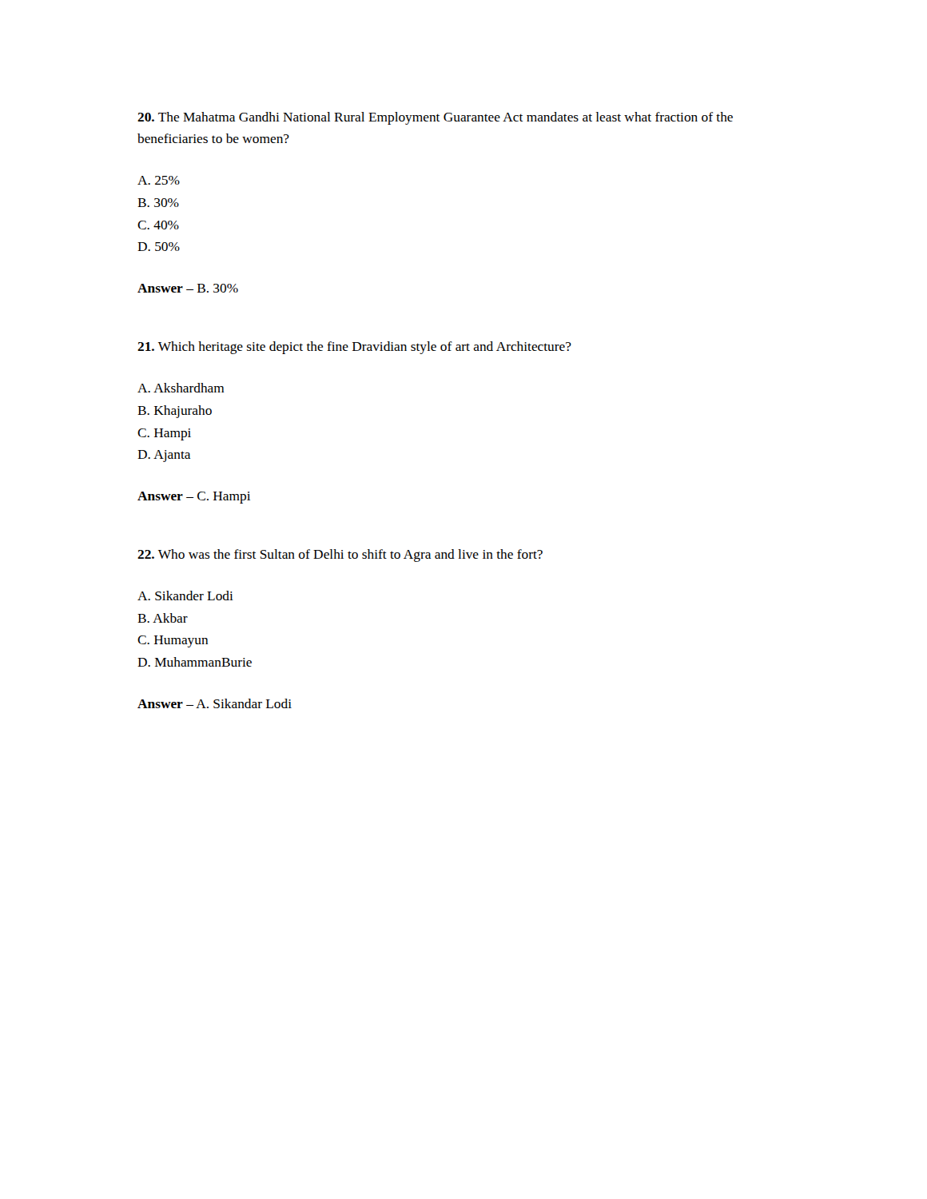20. The Mahatma Gandhi National Rural Employment Guarantee Act mandates at least what fraction of the beneficiaries to be women?
A. 25%
B. 30%
C. 40%
D. 50%
Answer – B. 30%
21. Which heritage site depict the fine Dravidian style of art and Architecture?
A. Akshardham
B. Khajuraho
C. Hampi
D. Ajanta
Answer – C. Hampi
22. Who was the first Sultan of Delhi to shift to Agra and live in the fort?
A. Sikander Lodi
B. Akbar
C. Humayun
D. MuhammanBurie
Answer – A. Sikandar Lodi